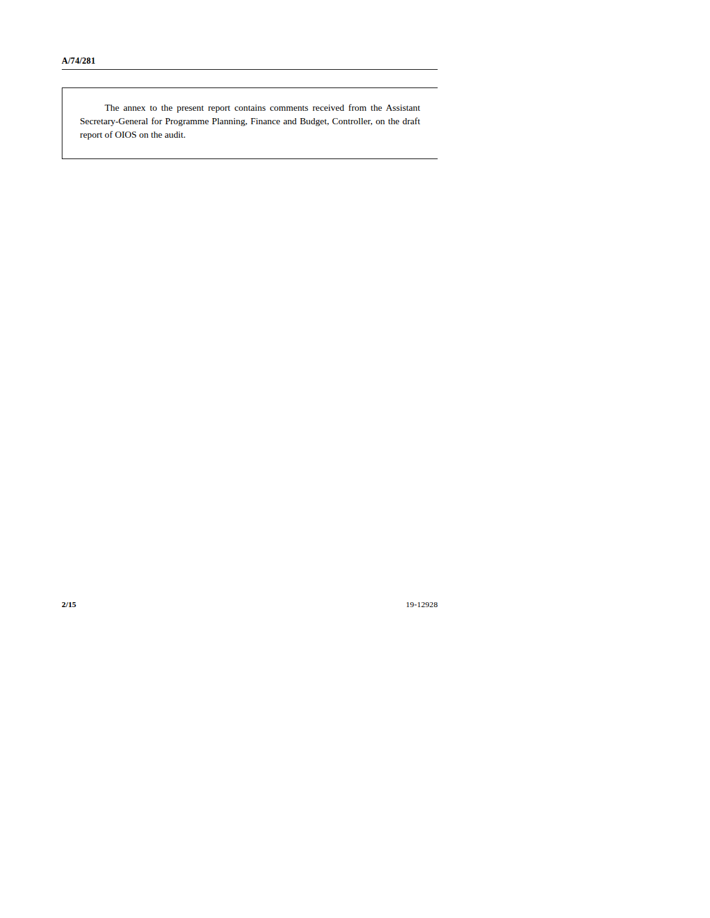A/74/281
The annex to the present report contains comments received from the Assistant Secretary-General for Programme Planning, Finance and Budget, Controller, on the draft report of OIOS on the audit.
2/15 19-12928